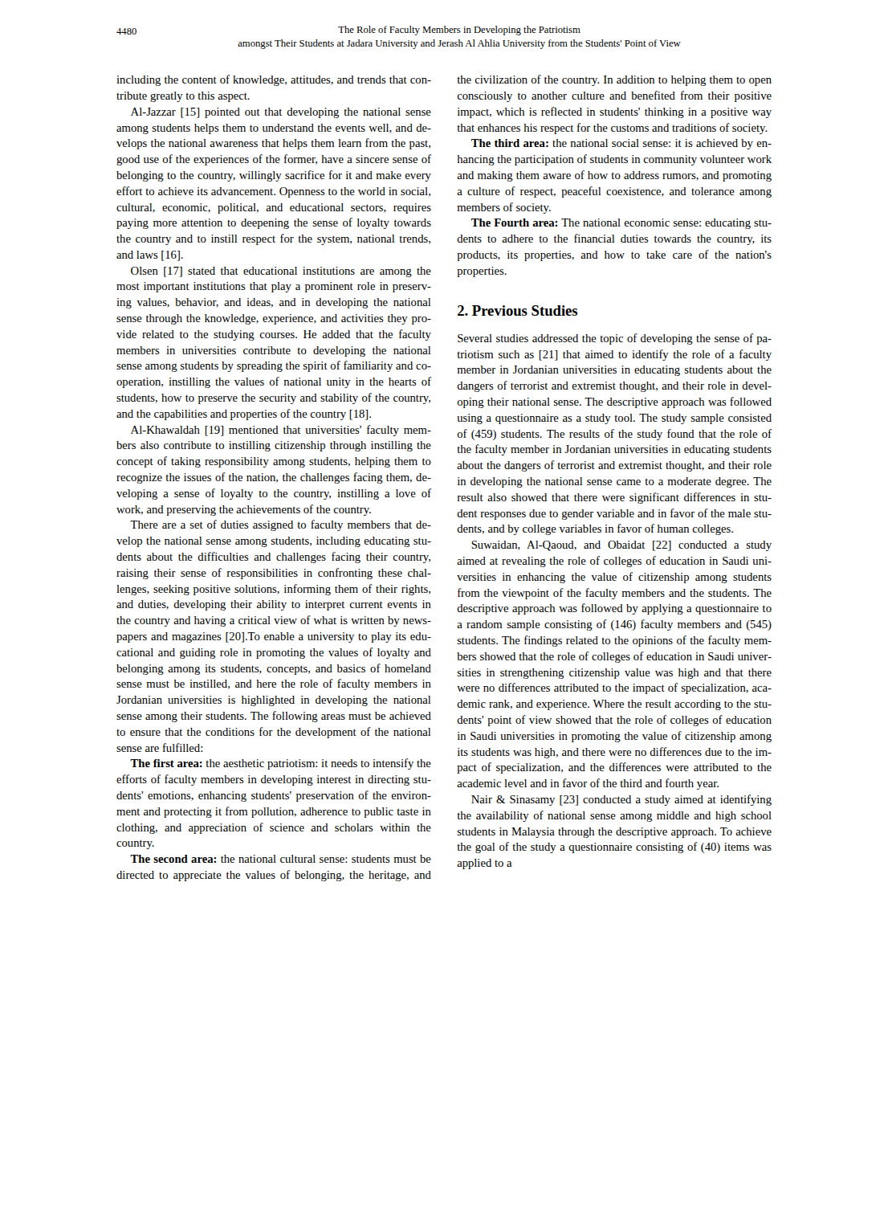4480
The Role of Faculty Members in Developing the Patriotism
amongst Their Students at Jadara University and Jerash Al Ahlia University from the Students' Point of View
including the content of knowledge, attitudes, and trends that contribute greatly to this aspect.
Al-Jazzar [15] pointed out that developing the national sense among students helps them to understand the events well, and develops the national awareness that helps them learn from the past, good use of the experiences of the former, have a sincere sense of belonging to the country, willingly sacrifice for it and make every effort to achieve its advancement. Openness to the world in social, cultural, economic, political, and educational sectors, requires paying more attention to deepening the sense of loyalty towards the country and to instill respect for the system, national trends, and laws [16].
Olsen [17] stated that educational institutions are among the most important institutions that play a prominent role in preserving values, behavior, and ideas, and in developing the national sense through the knowledge, experience, and activities they provide related to the studying courses. He added that the faculty members in universities contribute to developing the national sense among students by spreading the spirit of familiarity and cooperation, instilling the values of national unity in the hearts of students, how to preserve the security and stability of the country, and the capabilities and properties of the country [18].
Al-Khawaldah [19] mentioned that universities' faculty members also contribute to instilling citizenship through instilling the concept of taking responsibility among students, helping them to recognize the issues of the nation, the challenges facing them, developing a sense of loyalty to the country, instilling a love of work, and preserving the achievements of the country.
There are a set of duties assigned to faculty members that develop the national sense among students, including educating students about the difficulties and challenges facing their country, raising their sense of responsibilities in confronting these challenges, seeking positive solutions, informing them of their rights, and duties, developing their ability to interpret current events in the country and having a critical view of what is written by newspapers and magazines [20].To enable a university to play its educational and guiding role in promoting the values of loyalty and belonging among its students, concepts, and basics of homeland sense must be instilled, and here the role of faculty members in Jordanian universities is highlighted in developing the national sense among their students. The following areas must be achieved to ensure that the conditions for the development of the national sense are fulfilled:
The first area: the aesthetic patriotism: it needs to intensify the efforts of faculty members in developing interest in directing students' emotions, enhancing students' preservation of the environment and protecting it from pollution, adherence to public taste in clothing, and appreciation of science and scholars within the country.
The second area: the national cultural sense: students must be directed to appreciate the values of belonging, the heritage, and the civilization of the country. In addition to helping them to open consciously to another culture and benefited from their positive impact, which is reflected in students' thinking in a positive way that enhances his respect for the customs and traditions of society.
The third area: the national social sense: it is achieved by enhancing the participation of students in community volunteer work and making them aware of how to address rumors, and promoting a culture of respect, peaceful coexistence, and tolerance among members of society.
The Fourth area: The national economic sense: educating students to adhere to the financial duties towards the country, its products, its properties, and how to take care of the nation's properties.
2. Previous Studies
Several studies addressed the topic of developing the sense of patriotism such as [21] that aimed to identify the role of a faculty member in Jordanian universities in educating students about the dangers of terrorist and extremist thought, and their role in developing their national sense. The descriptive approach was followed using a questionnaire as a study tool. The study sample consisted of (459) students. The results of the study found that the role of the faculty member in Jordanian universities in educating students about the dangers of terrorist and extremist thought, and their role in developing the national sense came to a moderate degree. The result also showed that there were significant differences in student responses due to gender variable and in favor of the male students, and by college variables in favor of human colleges.
Suwaidan, Al-Qaoud, and Obaidat [22] conducted a study aimed at revealing the role of colleges of education in Saudi universities in enhancing the value of citizenship among students from the viewpoint of the faculty members and the students. The descriptive approach was followed by applying a questionnaire to a random sample consisting of (146) faculty members and (545) students. The findings related to the opinions of the faculty members showed that the role of colleges of education in Saudi universities in strengthening citizenship value was high and that there were no differences attributed to the impact of specialization, academic rank, and experience. Where the result according to the students' point of view showed that the role of colleges of education in Saudi universities in promoting the value of citizenship among its students was high, and there were no differences due to the impact of specialization, and the differences were attributed to the academic level and in favor of the third and fourth year.
Nair & Sinasamy [23] conducted a study aimed at identifying the availability of national sense among middle and high school students in Malaysia through the descriptive approach. To achieve the goal of the study a questionnaire consisting of (40) items was applied to a